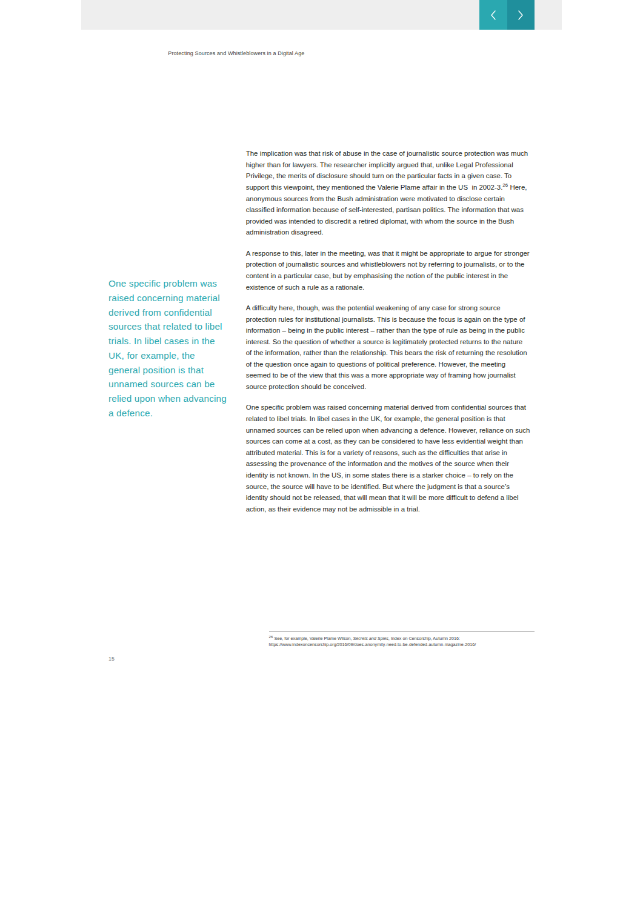Protecting Sources and Whistleblowers in a Digital Age
One specific problem was raised concerning material derived from confidential sources that related to libel trials. In libel cases in the UK, for example, the general position is that unnamed sources can be relied upon when advancing a defence.
The implication was that risk of abuse in the case of journalistic source protection was much higher than for lawyers. The researcher implicitly argued that, unlike Legal Professional Privilege, the merits of disclosure should turn on the particular facts in a given case. To support this viewpoint, they mentioned the Valerie Plame affair in the US in 2002-3.26 Here, anonymous sources from the Bush administration were motivated to disclose certain classified information because of self-interested, partisan politics. The information that was provided was intended to discredit a retired diplomat, with whom the source in the Bush administration disagreed.
A response to this, later in the meeting, was that it might be appropriate to argue for stronger protection of journalistic sources and whistleblowers not by referring to journalists, or to the content in a particular case, but by emphasising the notion of the public interest in the existence of such a rule as a rationale.
A difficulty here, though, was the potential weakening of any case for strong source protection rules for institutional journalists. This is because the focus is again on the type of information – being in the public interest – rather than the type of rule as being in the public interest. So the question of whether a source is legitimately protected returns to the nature of the information, rather than the relationship. This bears the risk of returning the resolution of the question once again to questions of political preference. However, the meeting seemed to be of the view that this was a more appropriate way of framing how journalist source protection should be conceived.
One specific problem was raised concerning material derived from confidential sources that related to libel trials. In libel cases in the UK, for example, the general position is that unnamed sources can be relied upon when advancing a defence. However, reliance on such sources can come at a cost, as they can be considered to have less evidential weight than attributed material. This is for a variety of reasons, such as the difficulties that arise in assessing the provenance of the information and the motives of the source when their identity is not known. In the US, in some states there is a starker choice – to rely on the source, the source will have to be identified. But where the judgment is that a source’s identity should not be released, that will mean that it will be more difficult to defend a libel action, as their evidence may not be admissible in a trial.
26 See, for example, Valerie Plame Wilson, Secrets and Spies, Index on Censorship, Autumn 2016: https://www.indexoncensorship.org/2016/09/does-anonymity-need-to-be-defended-autumn-magazine-2016/
15